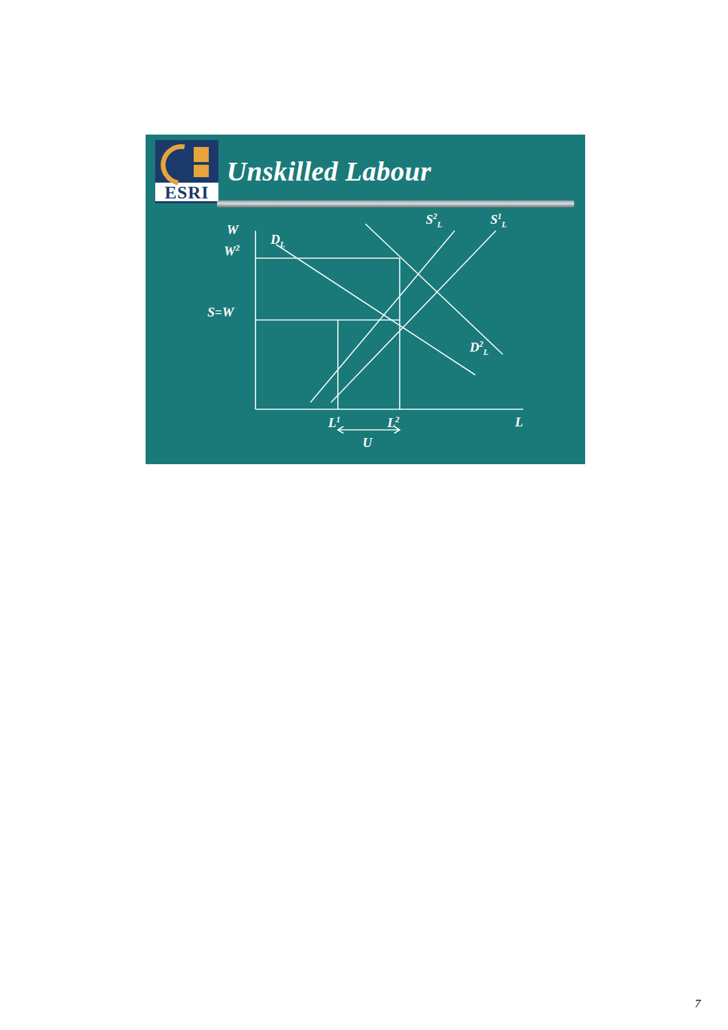ESRI
Unskilled Labour
W W2 S=W DL D2L S2L S1L L1 L2 L U
7